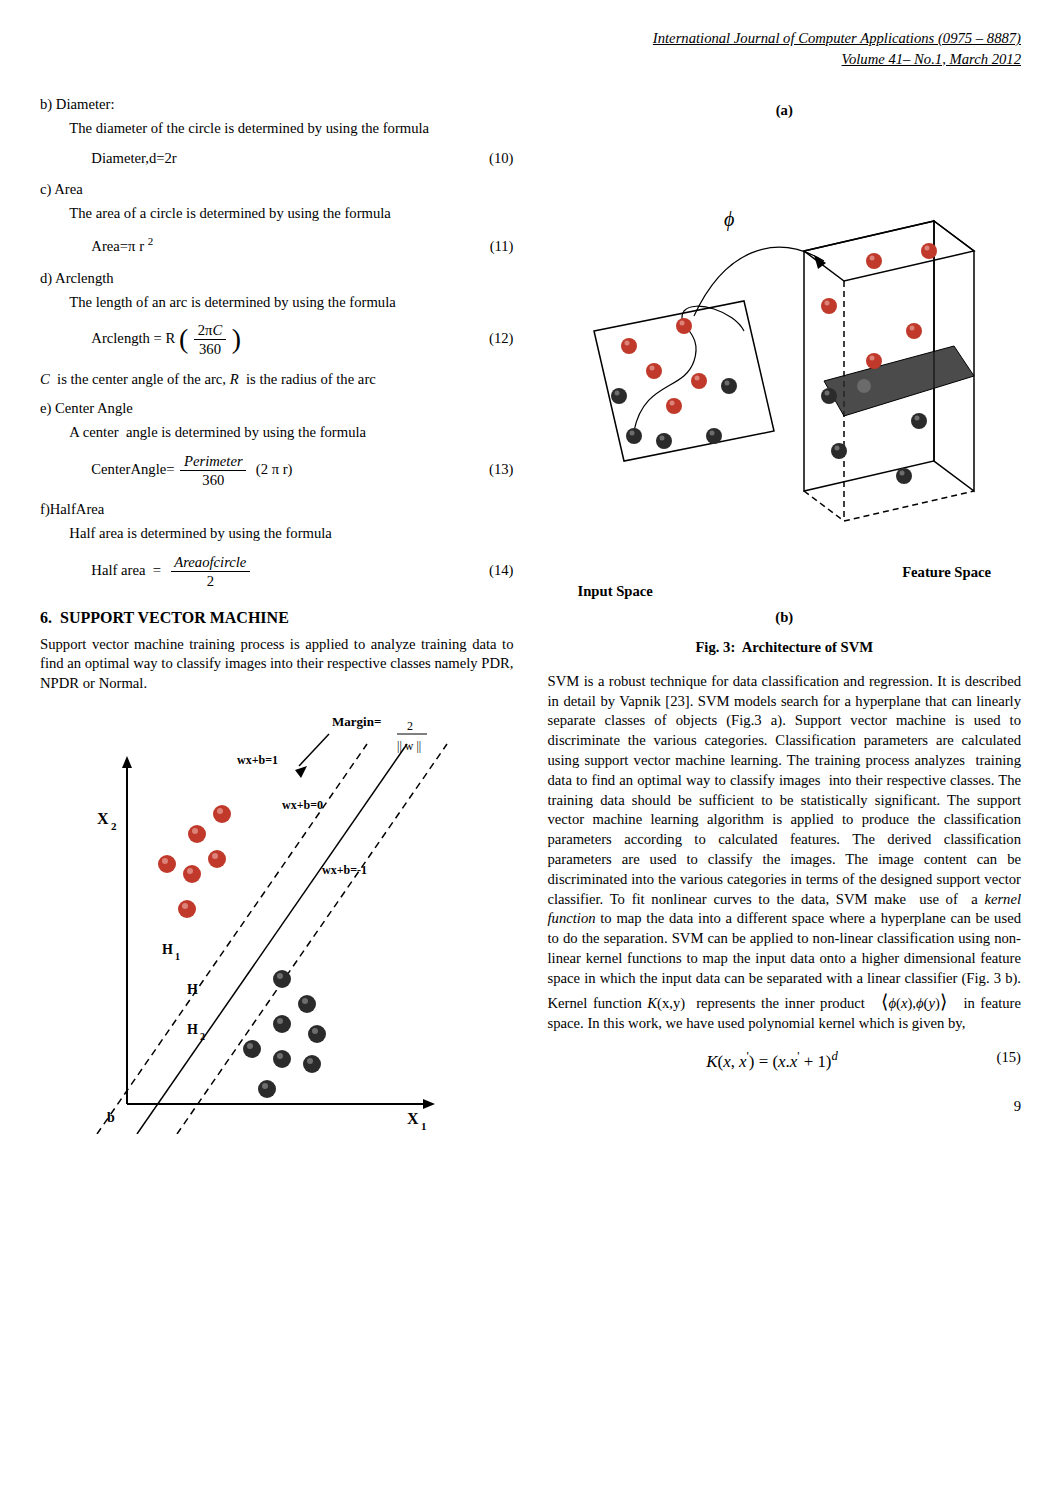International Journal of Computer Applications (0975 – 8887)
Volume 41– No.1, March 2012
b) Diameter:
The diameter of the circle is determined by using the formula
Diameter,d=2r (10)
c) Area
The area of a circle is determined by using the formula
Area=π r 2 (11)
d) Arclength
The length of an arc is determined by using the formula
Arclength = R ( 2πC 360 ) (12)
C is the center angle of the arc, R is the radius of the arc
e) Center Angle
A center angle is determined by using the formula
CenterAngle= Perimeter 360 (2 π r) (13)
f)HalfArea
Half area is determined by using the formula
Half area = Areaofcircle 2 (14)
6. SUPPORT VECTOR MACHINE
Support vector machine training process is applied to analyze training data to find an optimal way to classify images into their respective classes namely PDR, NPDR or Normal.
X 2 X 1 b wx+b=1 wx+b=0 wx+b=-1 Margin= 2 || w || H 1 H H 2
(a)
ϕ
Feature Space
Input Space
(b)
Fig. 3: Architecture of SVM
SVM is a robust technique for data classification and regression. It is described in detail by Vapnik [23]. SVM models search for a hyperplane that can linearly separate classes of objects (Fig.3 a). Support vector machine is used to discriminate the various categories. Classification parameters are calculated using support vector machine learning. The training process analyzes training data to find an optimal way to classify images into their respective classes. The training data should be sufficient to be statistically significant. The support vector machine learning algorithm is applied to produce the classification parameters according to calculated features. The derived classification parameters are used to classify the images. The image content can be discriminated into the various categories in terms of the designed support vector classifier. To fit nonlinear curves to the data, SVM make use of a kernel function to map the data into a different space where a hyperplane can be used to do the separation. SVM can be applied to non-linear classification using non-linear kernel functions to map the input data onto a higher dimensional feature space in which the input data can be separated with a linear classifier (Fig. 3 b). Kernel function K(x,y) represents the inner product ⟨ϕ(x),ϕ(y)⟩ in feature space. In this work, we have used polynomial kernel which is given by,
(15) K(x, x') = (x.x' + 1)d
9